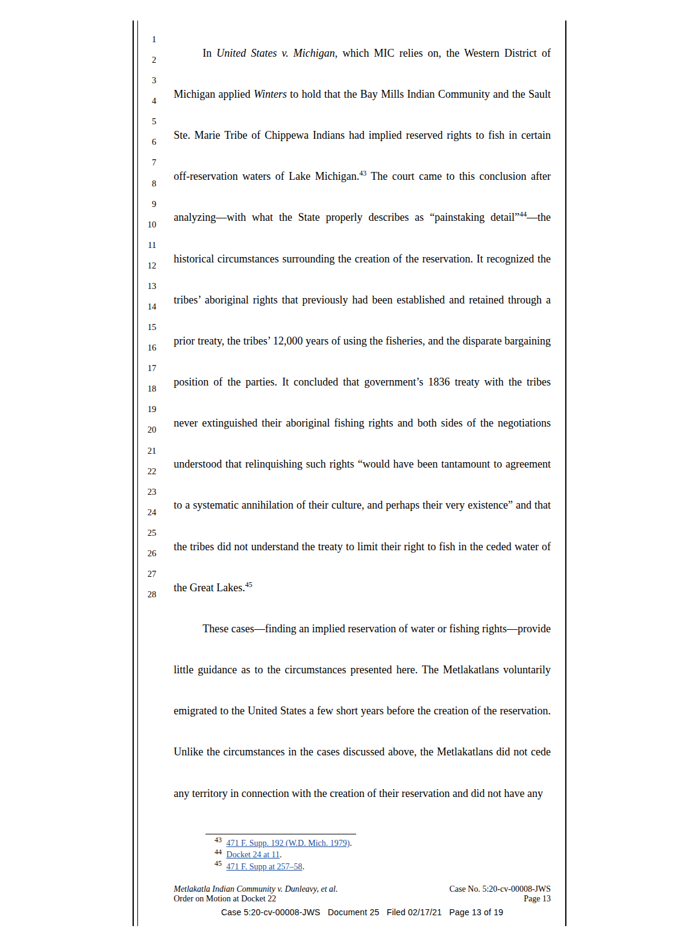1
2
3
4
5
6
7
8
9
10
11
12
13
14
15
16
17
18
19
20
21
22
23
24
25
26
27
28
In United States v. Michigan, which MIC relies on, the Western District of Michigan applied Winters to hold that the Bay Mills Indian Community and the Sault Ste. Marie Tribe of Chippewa Indians had implied reserved rights to fish in certain off-reservation waters of Lake Michigan.43 The court came to this conclusion after analyzing—with what the State properly describes as “painstaking detail”44—the historical circumstances surrounding the creation of the reservation. It recognized the tribes’ aboriginal rights that previously had been established and retained through a prior treaty, the tribes’ 12,000 years of using the fisheries, and the disparate bargaining position of the parties. It concluded that government’s 1836 treaty with the tribes never extinguished their aboriginal fishing rights and both sides of the negotiations understood that relinquishing such rights “would have been tantamount to agreement to a systematic annihilation of their culture, and perhaps their very existence” and that the tribes did not understand the treaty to limit their right to fish in the ceded water of the Great Lakes.45
These cases—finding an implied reservation of water or fishing rights—provide little guidance as to the circumstances presented here. The Metlakatlans voluntarily emigrated to the United States a few short years before the creation of the reservation. Unlike the circumstances in the cases discussed above, the Metlakatlans did not cede any territory in connection with the creation of their reservation and did not have any
43471 F. Supp. 192 (W.D. Mich. 1979).
44 Docket 24 at 11.
45471 F. Supp at 257–58.
Metlakatla Indian Community v. Dunleavy, et al.
Case No. 5:20-cv-00008-JWS
Order on Motion at Docket 22
Page 13
Case 5:20-cv-00008-JWS Document 25 Filed 02/17/21 Page 13 of 19